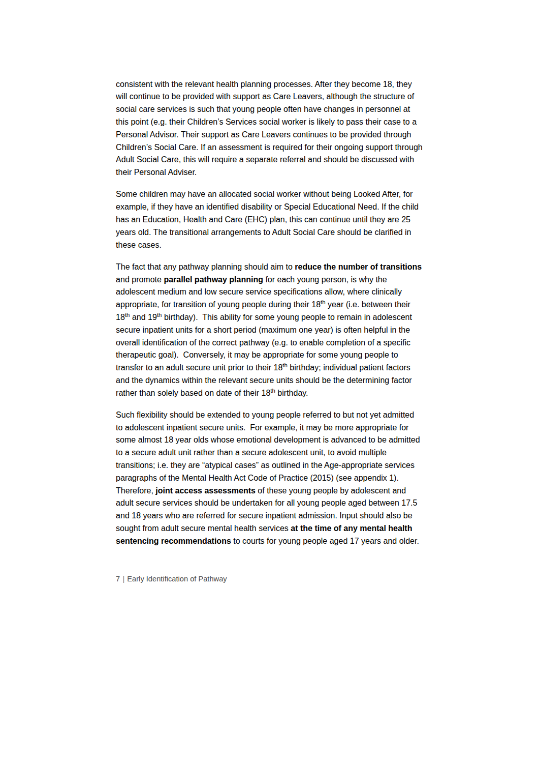consistent with the relevant health planning processes. After they become 18, they will continue to be provided with support as Care Leavers, although the structure of social care services is such that young people often have changes in personnel at this point (e.g. their Children’s Services social worker is likely to pass their case to a Personal Advisor. Their support as Care Leavers continues to be provided through Children’s Social Care. If an assessment is required for their ongoing support through Adult Social Care, this will require a separate referral and should be discussed with their Personal Adviser.
Some children may have an allocated social worker without being Looked After, for example, if they have an identified disability or Special Educational Need. If the child has an Education, Health and Care (EHC) plan, this can continue until they are 25 years old. The transitional arrangements to Adult Social Care should be clarified in these cases.
The fact that any pathway planning should aim to reduce the number of transitions and promote parallel pathway planning for each young person, is why the adolescent medium and low secure service specifications allow, where clinically appropriate, for transition of young people during their 18th year (i.e. between their 18th and 19th birthday). This ability for some young people to remain in adolescent secure inpatient units for a short period (maximum one year) is often helpful in the overall identification of the correct pathway (e.g. to enable completion of a specific therapeutic goal). Conversely, it may be appropriate for some young people to transfer to an adult secure unit prior to their 18th birthday; individual patient factors and the dynamics within the relevant secure units should be the determining factor rather than solely based on date of their 18th birthday.
Such flexibility should be extended to young people referred to but not yet admitted to adolescent inpatient secure units. For example, it may be more appropriate for some almost 18 year olds whose emotional development is advanced to be admitted to a secure adult unit rather than a secure adolescent unit, to avoid multiple transitions; i.e. they are “atypical cases” as outlined in the Age-appropriate services paragraphs of the Mental Health Act Code of Practice (2015) (see appendix 1). Therefore, joint access assessments of these young people by adolescent and adult secure services should be undertaken for all young people aged between 17.5 and 18 years who are referred for secure inpatient admission. Input should also be sought from adult secure mental health services at the time of any mental health sentencing recommendations to courts for young people aged 17 years and older.
7|Early Identification of Pathway